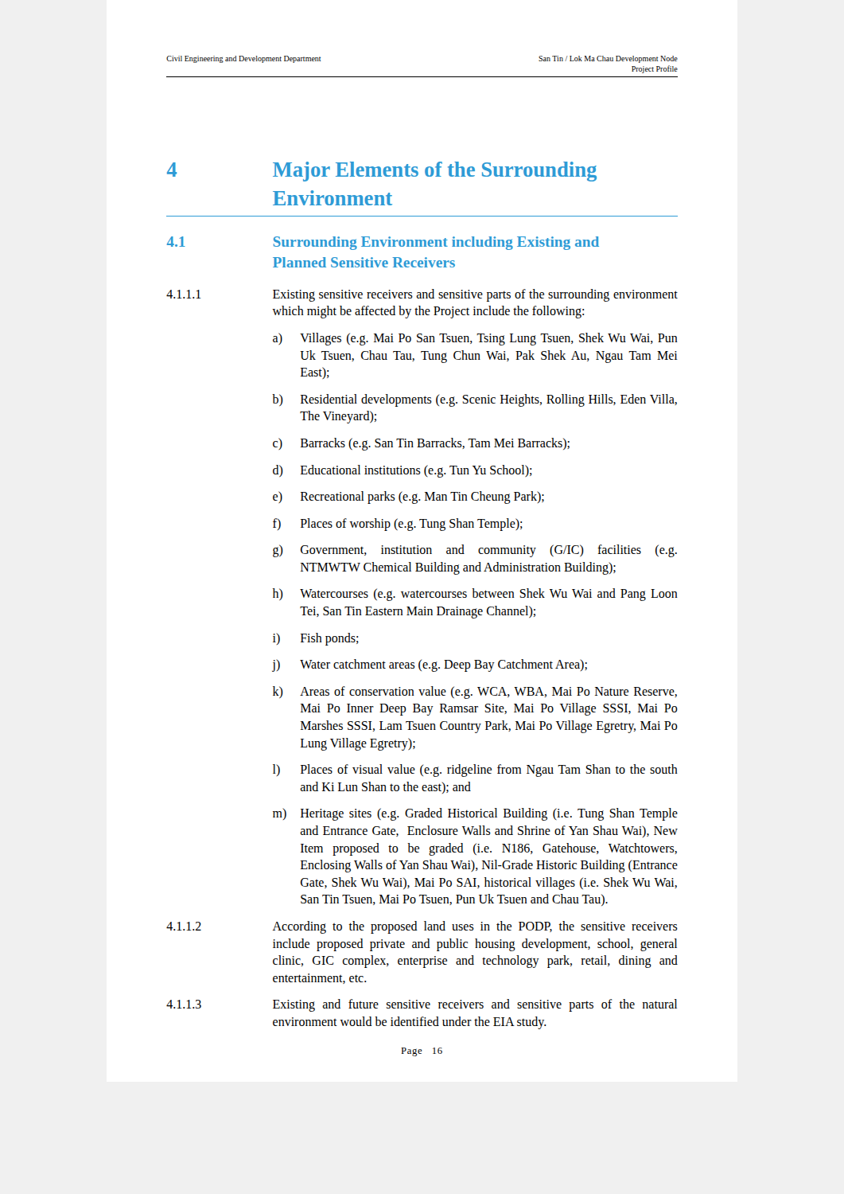Civil Engineering and Development Department
San Tin / Lok Ma Chau Development Node
Project Profile
4 Major Elements of the Surrounding Environment
4.1 Surrounding Environment including Existing and Planned Sensitive Receivers
4.1.1.1
Existing sensitive receivers and sensitive parts of the surrounding environment which might be affected by the Project include the following:
a) Villages (e.g. Mai Po San Tsuen, Tsing Lung Tsuen, Shek Wu Wai, Pun Uk Tsuen, Chau Tau, Tung Chun Wai, Pak Shek Au, Ngau Tam Mei East);
b) Residential developments (e.g. Scenic Heights, Rolling Hills, Eden Villa, The Vineyard);
c) Barracks (e.g. San Tin Barracks, Tam Mei Barracks);
d) Educational institutions (e.g. Tun Yu School);
e) Recreational parks (e.g. Man Tin Cheung Park);
f) Places of worship (e.g. Tung Shan Temple);
g) Government, institution and community (G/IC) facilities (e.g. NTMWTW Chemical Building and Administration Building);
h) Watercourses (e.g. watercourses between Shek Wu Wai and Pang Loon Tei, San Tin Eastern Main Drainage Channel);
i) Fish ponds;
j) Water catchment areas (e.g. Deep Bay Catchment Area);
k) Areas of conservation value (e.g. WCA, WBA, Mai Po Nature Reserve, Mai Po Inner Deep Bay Ramsar Site, Mai Po Village SSSI, Mai Po Marshes SSSI, Lam Tsuen Country Park, Mai Po Village Egretry, Mai Po Lung Village Egretry);
l) Places of visual value (e.g. ridgeline from Ngau Tam Shan to the south and Ki Lun Shan to the east); and
m) Heritage sites (e.g. Graded Historical Building (i.e. Tung Shan Temple and Entrance Gate, Enclosure Walls and Shrine of Yan Shau Wai), New Item proposed to be graded (i.e. N186, Gatehouse, Watchtowers, Enclosing Walls of Yan Shau Wai), Nil-Grade Historic Building (Entrance Gate, Shek Wu Wai), Mai Po SAI, historical villages (i.e. Shek Wu Wai, San Tin Tsuen, Mai Po Tsuen, Pun Uk Tsuen and Chau Tau).
4.1.1.2
According to the proposed land uses in the PODP, the sensitive receivers include proposed private and public housing development, school, general clinic, GIC complex, enterprise and technology park, retail, dining and entertainment, etc.
4.1.1.3
Existing and future sensitive receivers and sensitive parts of the natural environment would be identified under the EIA study.
Page 16